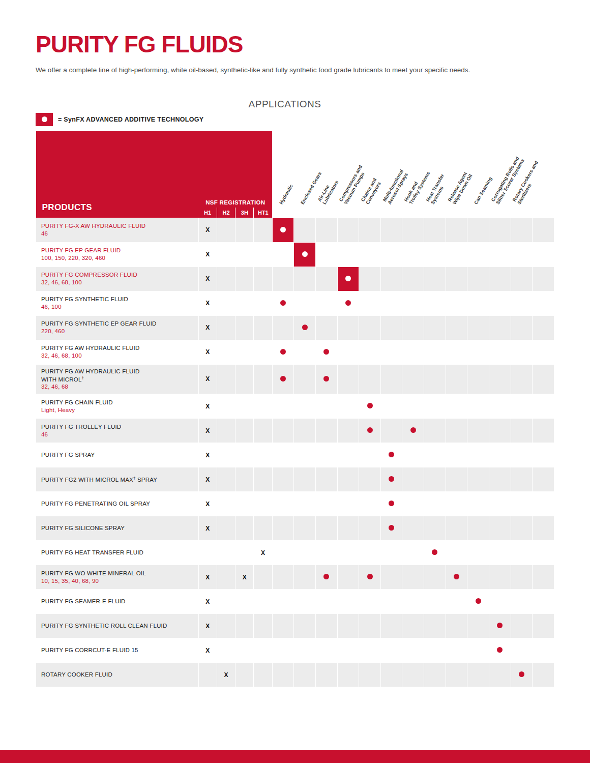PURITY FG FLUIDS
We offer a complete line of high-performing, white oil-based, synthetic-like and fully synthetic food grade lubricants to meet your specific needs.
APPLICATIONS
= SynFX ADVANCED ADDITIVE TECHNOLOGY
| PRODUCTS | NSF REGISTRATION | Hydraulic | Enclosed Gears | Air-Line Lubricators | Compressors and Vacuum Pumps | Chains and Conveyors | Multi-functional Aerosol Sprays | Hook and Trolley Systems | Heat Transfer Systems | Release Agent Wipe Down Oil | Can Seaming | Corrugating Rolls and Slitter Scorer Systems | Rotary Cookers and Sterilizers | |
| --- | --- | --- | --- | --- | --- | --- | --- | --- | --- | --- | --- | --- | --- | --- |
| H1 | H2 | 3H | HT1 |
| PURITY FG-X AW HYDRAULIC FLUID 46 | X | | | | | | | | | | | | | | | | |
| PURITY FG EP GEAR FLUID 100, 150, 220, 320, 460 | X | | | | | | | | | | | | | | | | |
| PURITY FG COMPRESSOR FLUID 32, 46, 68, 100 | X | | | | | | | | | | | | | | | | |
| PURITY FG SYNTHETIC FLUID 46, 100 | X | | | | | | | | | | | | | | | | |
| PURITY FG SYNTHETIC EP GEAR FLUID 220, 460 | X | | | | | | | | | | | | | | | | |
| PURITY FG AW HYDRAULIC FLUID 32, 46, 68, 100 | X | | | | | | | | | | | | | | | | |
| PURITY FG AW HYDRAULIC FLUID WITH MICROL † 32, 46, 68 | X | | | | | | | | | | | | | | | | |
| PURITY FG CHAIN FLUID Light, Heavy | X | | | | | | | | | | | | | | | | |
| PURITY FG TROLLEY FLUID 46 | X | | | | | | | | | | | | | | | | |
| PURITY FG SPRAY | X | | | | | | | | | | | | | | | | |
| PURITY FG2 WITH MICROL MAX † SPRAY | X | | | | | | | | | | | | | | | | |
| PURITY FG PENETRATING OIL SPRAY | X | | | | | | | | | | | | | | | | |
| PURITY FG SILICONE SPRAY | X | | | | | | | | | | | | | | | | |
| PURITY FG HEAT TRANSFER FLUID | | | | X | | | | | | | | | | | | | |
| PURITY FG WO WHITE MINERAL OIL 10, 15, 35, 40, 68, 90 | X | | X | | | | | | | | | | | | | | |
| PURITY FG SEAMER-E FLUID | X | | | | | | | | | | | | | | | | |
| PURITY FG SYNTHETIC ROLL CLEAN FLUID | X | | | | | | | | | | | | | | | | |
| PURITY FG CORRCUT-E FLUID 15 | X | | | | | | | | | | | | | | | | |
| ROTARY COOKER FLUID | | X | | | | | | | | | | | | | | | |